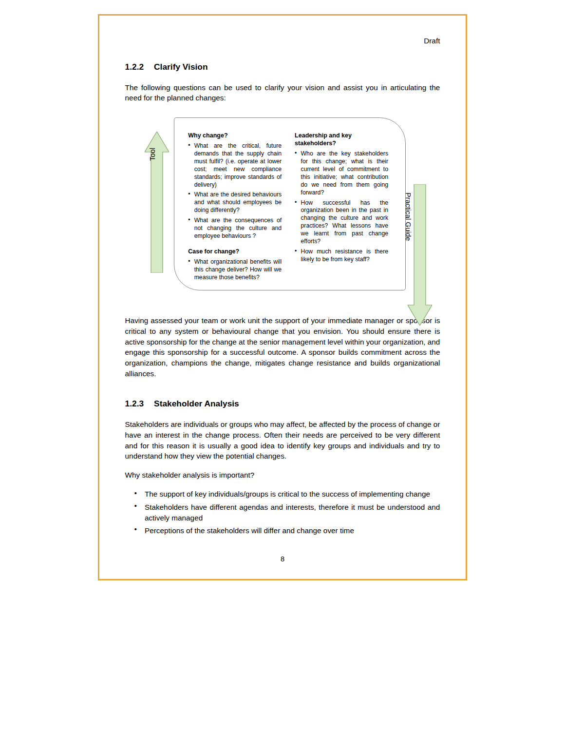Draft
1.2.2 Clarify Vision
The following questions can be used to clarify your vision and assist you in articulating the need for the planned changes:
Tool
Practical Guide
Why change?
What are the critical, future demands that the supply chain must fulfil? (i.e. operate at lower cost; meet new compliance standards; improve standards of delivery)
What are the desired behaviours and what should employees be doing differently?
What are the consequences of not changing the culture and employee behaviours ?
Case for change?
What organizational benefits will this change deliver? How will we measure those benefits?
Leadership and key stakeholders?
Who are the key stakeholders for this change; what is their current level of commitment to this initiative; what contribution do we need from them going forward?
How successful has the organization been in the past in changing the culture and work practices? What lessons have we learnt from past change efforts?
How much resistance is there likely to be from key staff?
Having assessed your team or work unit the support of your immediate manager or sponsor is critical to any system or behavioural change that you envision. You should ensure there is active sponsorship for the change at the senior management level within your organization, and engage this sponsorship for a successful outcome. A sponsor builds commitment across the organization, champions the change, mitigates change resistance and builds organizational alliances.
1.2.3 Stakeholder Analysis
Stakeholders are individuals or groups who may affect, be affected by the process of change or have an interest in the change process. Often their needs are perceived to be very different and for this reason it is usually a good idea to identify key groups and individuals and try to understand how they view the potential changes.
Why stakeholder analysis is important?
The support of key individuals/groups is critical to the success of implementing change
Stakeholders have different agendas and interests, therefore it must be understood and actively managed
Perceptions of the stakeholders will differ and change over time
8